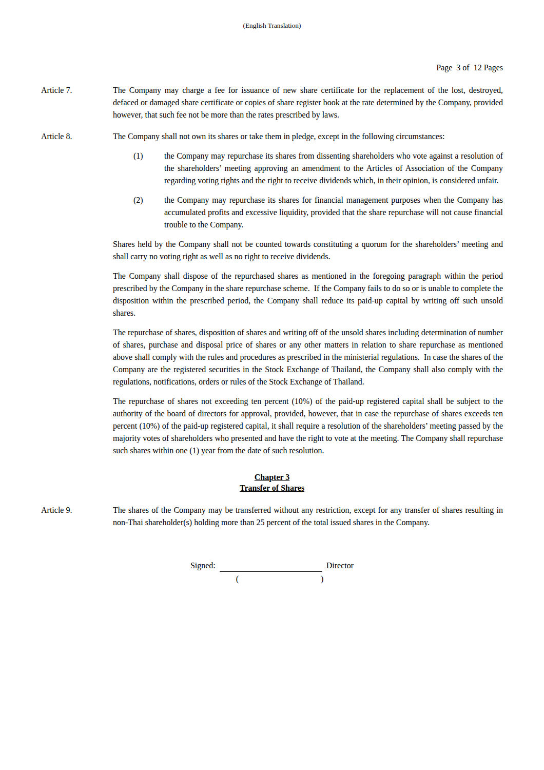(English Translation)
Page 3 of 12 Pages
Article 7.
The Company may charge a fee for issuance of new share certificate for the replacement of the lost, destroyed, defaced or damaged share certificate or copies of share register book at the rate determined by the Company, provided however, that such fee not be more than the rates prescribed by laws.
Article 8.
The Company shall not own its shares or take them in pledge, except in the following circumstances:
(1)
the Company may repurchase its shares from dissenting shareholders who vote against a resolution of the shareholders’ meeting approving an amendment to the Articles of Association of the Company regarding voting rights and the right to receive dividends which, in their opinion, is considered unfair.
(2)
the Company may repurchase its shares for financial management purposes when the Company has accumulated profits and excessive liquidity, provided that the share repurchase will not cause financial trouble to the Company.
Shares held by the Company shall not be counted towards constituting a quorum for the shareholders’ meeting and shall carry no voting right as well as no right to receive dividends.
The Company shall dispose of the repurchased shares as mentioned in the foregoing paragraph within the period prescribed by the Company in the share repurchase scheme. If the Company fails to do so or is unable to complete the disposition within the prescribed period, the Company shall reduce its paid-up capital by writing off such unsold shares.
The repurchase of shares, disposition of shares and writing off of the unsold shares including determination of number of shares, purchase and disposal price of shares or any other matters in relation to share repurchase as mentioned above shall comply with the rules and procedures as prescribed in the ministerial regulations. In case the shares of the Company are the registered securities in the Stock Exchange of Thailand, the Company shall also comply with the regulations, notifications, orders or rules of the Stock Exchange of Thailand.
The repurchase of shares not exceeding ten percent (10%) of the paid-up registered capital shall be subject to the authority of the board of directors for approval, provided, however, that in case the repurchase of shares exceeds ten percent (10%) of the paid-up registered capital, it shall require a resolution of the shareholders’ meeting passed by the majority votes of shareholders who presented and have the right to vote at the meeting. The Company shall repurchase such shares within one (1) year from the date of such resolution.
Chapter 3
Transfer of Shares
Article 9.
The shares of the Company may be transferred without any restriction, except for any transfer of shares resulting in non-Thai shareholder(s) holding more than 25 percent of the total issued shares in the Company.
Signed: Director
( )